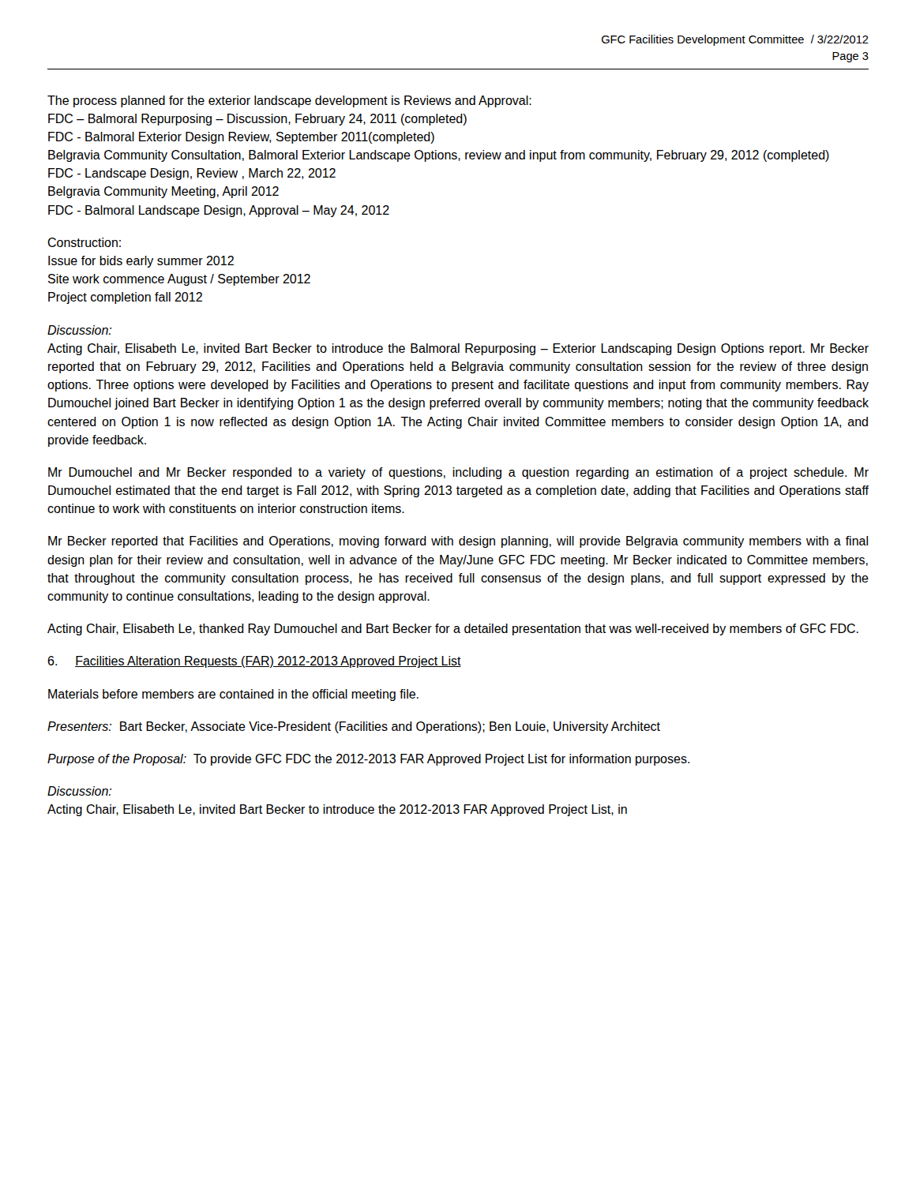GFC Facilities Development Committee / 3/22/2012 Page 3
The process planned for the exterior landscape development is Reviews and Approval:
FDC – Balmoral Repurposing – Discussion, February 24, 2011 (completed)
FDC - Balmoral Exterior Design Review, September 2011(completed)
Belgravia Community Consultation, Balmoral Exterior Landscape Options, review and input from community, February 29, 2012 (completed)
FDC - Landscape Design, Review , March 22, 2012
Belgravia Community Meeting, April 2012
FDC - Balmoral Landscape Design, Approval – May 24, 2012
Construction:
Issue for bids early summer 2012
Site work commence August / September 2012
Project completion fall 2012
Discussion:
Acting Chair, Elisabeth Le, invited Bart Becker to introduce the Balmoral Repurposing – Exterior Landscaping Design Options report. Mr Becker reported that on February 29, 2012, Facilities and Operations held a Belgravia community consultation session for the review of three design options. Three options were developed by Facilities and Operations to present and facilitate questions and input from community members. Ray Dumouchel joined Bart Becker in identifying Option 1 as the design preferred overall by community members; noting that the community feedback centered on Option 1 is now reflected as design Option 1A. The Acting Chair invited Committee members to consider design Option 1A, and provide feedback.
Mr Dumouchel and Mr Becker responded to a variety of questions, including a question regarding an estimation of a project schedule. Mr Dumouchel estimated that the end target is Fall 2012, with Spring 2013 targeted as a completion date, adding that Facilities and Operations staff continue to work with constituents on interior construction items.
Mr Becker reported that Facilities and Operations, moving forward with design planning, will provide Belgravia community members with a final design plan for their review and consultation, well in advance of the May/June GFC FDC meeting. Mr Becker indicated to Committee members, that throughout the community consultation process, he has received full consensus of the design plans, and full support expressed by the community to continue consultations, leading to the design approval.
Acting Chair, Elisabeth Le, thanked Ray Dumouchel and Bart Becker for a detailed presentation that was well-received by members of GFC FDC.
6. Facilities Alteration Requests (FAR) 2012-2013 Approved Project List
Materials before members are contained in the official meeting file.
Presenters: Bart Becker, Associate Vice-President (Facilities and Operations); Ben Louie, University Architect
Purpose of the Proposal: To provide GFC FDC the 2012-2013 FAR Approved Project List for information purposes.
Discussion:
Acting Chair, Elisabeth Le, invited Bart Becker to introduce the 2012-2013 FAR Approved Project List, in